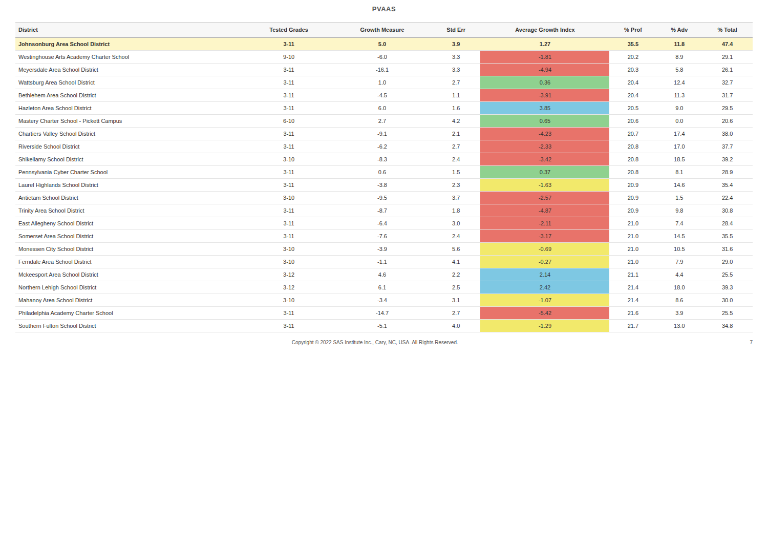PVAAS
| District | Tested Grades | Growth Measure | Std Err | Average Growth Index | % Prof | % Adv | % Total |
| --- | --- | --- | --- | --- | --- | --- | --- |
| Johnsonburg Area School District | 3-11 | 5.0 | 3.9 | 1.27 | 35.5 | 11.8 | 47.4 |
| Westinghouse Arts Academy Charter School | 9-10 | -6.0 | 3.3 | -1.81 | 20.2 | 8.9 | 29.1 |
| Meyersdale Area School District | 3-11 | -16.1 | 3.3 | -4.94 | 20.3 | 5.8 | 26.1 |
| Wattsburg Area School District | 3-11 | 1.0 | 2.7 | 0.36 | 20.4 | 12.4 | 32.7 |
| Bethlehem Area School District | 3-11 | -4.5 | 1.1 | -3.91 | 20.4 | 11.3 | 31.7 |
| Hazleton Area School District | 3-11 | 6.0 | 1.6 | 3.85 | 20.5 | 9.0 | 29.5 |
| Mastery Charter School - Pickett Campus | 6-10 | 2.7 | 4.2 | 0.65 | 20.6 | 0.0 | 20.6 |
| Chartiers Valley School District | 3-11 | -9.1 | 2.1 | -4.23 | 20.7 | 17.4 | 38.0 |
| Riverside School District | 3-11 | -6.2 | 2.7 | -2.33 | 20.8 | 17.0 | 37.7 |
| Shikellamy School District | 3-10 | -8.3 | 2.4 | -3.42 | 20.8 | 18.5 | 39.2 |
| Pennsylvania Cyber Charter School | 3-11 | 0.6 | 1.5 | 0.37 | 20.8 | 8.1 | 28.9 |
| Laurel Highlands School District | 3-11 | -3.8 | 2.3 | -1.63 | 20.9 | 14.6 | 35.4 |
| Antietam School District | 3-10 | -9.5 | 3.7 | -2.57 | 20.9 | 1.5 | 22.4 |
| Trinity Area School District | 3-11 | -8.7 | 1.8 | -4.87 | 20.9 | 9.8 | 30.8 |
| East Allegheny School District | 3-11 | -6.4 | 3.0 | -2.11 | 21.0 | 7.4 | 28.4 |
| Somerset Area School District | 3-11 | -7.6 | 2.4 | -3.17 | 21.0 | 14.5 | 35.5 |
| Monessen City School District | 3-10 | -3.9 | 5.6 | -0.69 | 21.0 | 10.5 | 31.6 |
| Ferndale Area School District | 3-10 | -1.1 | 4.1 | -0.27 | 21.0 | 7.9 | 29.0 |
| Mckeesport Area School District | 3-12 | 4.6 | 2.2 | 2.14 | 21.1 | 4.4 | 25.5 |
| Northern Lehigh School District | 3-12 | 6.1 | 2.5 | 2.42 | 21.4 | 18.0 | 39.3 |
| Mahanoy Area School District | 3-10 | -3.4 | 3.1 | -1.07 | 21.4 | 8.6 | 30.0 |
| Philadelphia Academy Charter School | 3-11 | -14.7 | 2.7 | -5.42 | 21.6 | 3.9 | 25.5 |
| Southern Fulton School District | 3-11 | -5.1 | 4.0 | -1.29 | 21.7 | 13.0 | 34.8 |
Copyright © 2022 SAS Institute Inc., Cary, NC, USA. All Rights Reserved. 7